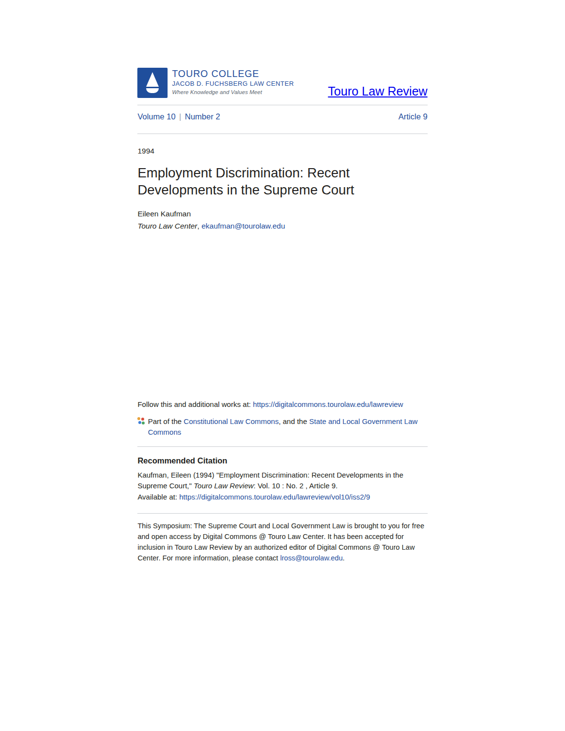TOURO COLLEGE
JACOB D. FUCHSBERG LAW CENTER
Where Knowledge and Values Meet
Touro Law Review
Volume 10|Number 2
Article 9
1994
Employment Discrimination: Recent Developments in the Supreme Court
Eileen Kaufman
Touro Law Center, ekaufman@tourolaw.edu
Follow this and additional works at: https://digitalcommons.tourolaw.edu/lawreview
Part of the Constitutional Law Commons, and the State and Local Government Law Commons
Recommended Citation
Kaufman, Eileen (1994) "Employment Discrimination: Recent Developments in the Supreme Court," Touro Law Review: Vol. 10 : No. 2 , Article 9.
Available at: https://digitalcommons.tourolaw.edu/lawreview/vol10/iss2/9
This Symposium: The Supreme Court and Local Government Law is brought to you for free and open access by Digital Commons @ Touro Law Center. It has been accepted for inclusion in Touro Law Review by an authorized editor of Digital Commons @ Touro Law Center. For more information, please contact lross@tourolaw.edu.